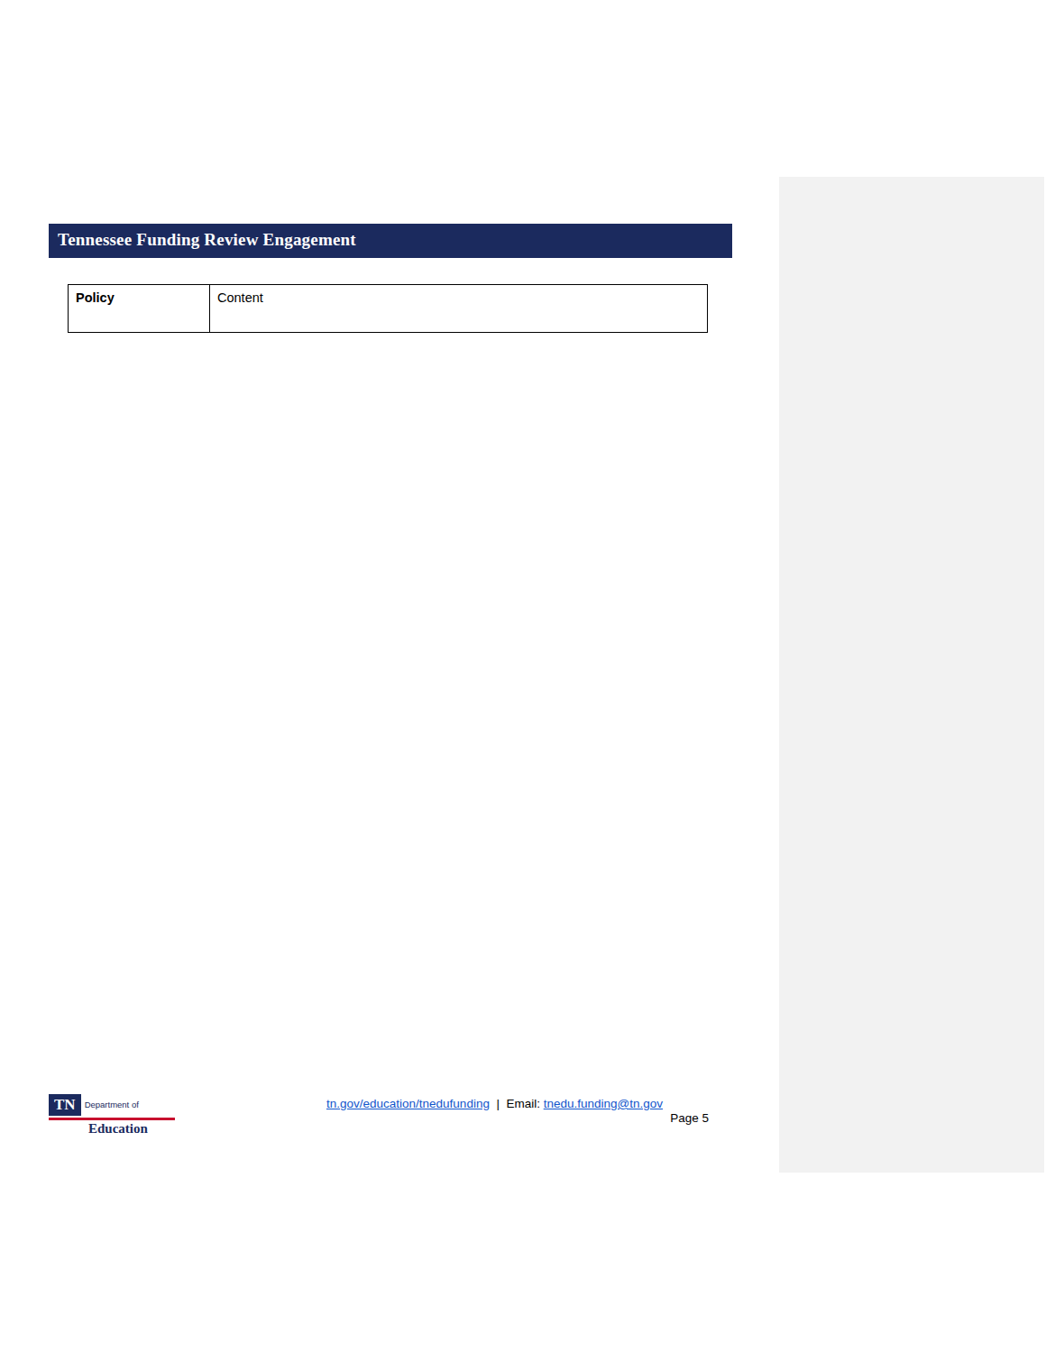Tennessee Funding Review Engagement
| Policy | Content |
TN Department of
Education
tn.gov/education/tnedufunding | Email: tnedu.funding@tn.gov Page 5